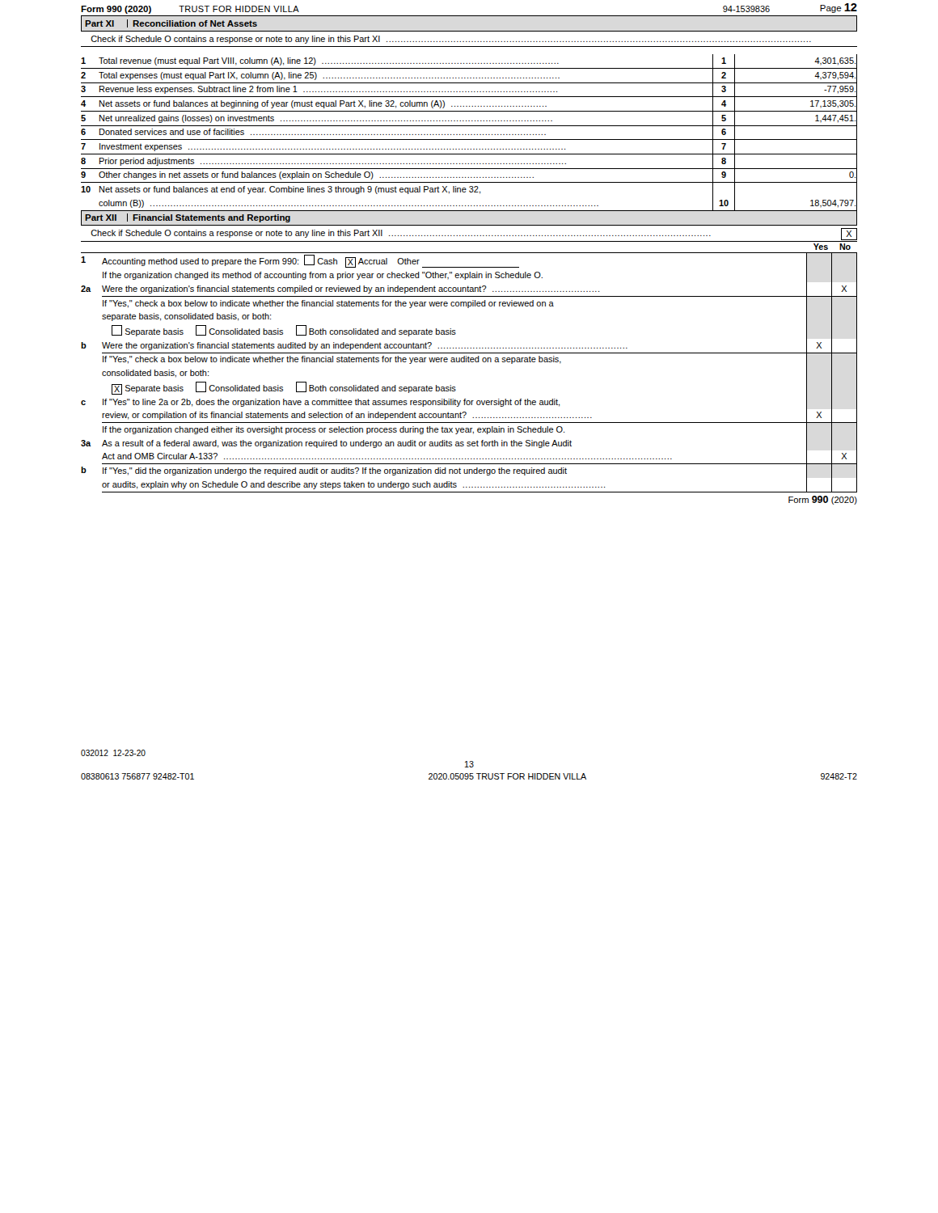Form 990 (2020)
TRUST FOR HIDDEN VILLA
94-1539836
Page 12
Part XI Reconciliation of Net Assets
Check if Schedule O contains a response or note to any line in this Part XI .................................................................................................................................................
| 1 | Total revenue (must equal Part VIII, column (A), line 12) ................................................................................. | 1 | 4,301,635. |
| 2 | Total expenses (must equal Part IX, column (A), line 25) ................................................................................. | 2 | 4,379,594. |
| 3 | Revenue less expenses. Subtract line 2 from line 1 ....................................................................................... | 3 | -77,959. |
| 4 | Net assets or fund balances at beginning of year (must equal Part X, line 32, column (A)) ................................. | 4 | 17,135,305. |
| 5 | Net unrealized gains (losses) on investments ............................................................................................. | 5 | 1,447,451. |
| 6 | Donated services and use of facilities ..................................................................................................... | 6 | |
| 7 | Investment expenses ................................................................................................................................. | 7 | |
| 8 | Prior period adjustments ............................................................................................................................. | 8 | |
| 9 | Other changes in net assets or fund balances (explain on Schedule O) ..................................................... | 9 | 0. |
| 10 | Net assets or fund balances at end of year. Combine lines 3 through 9 (must equal Part X, line 32, | | |
| | column (B)) ......................................................................................................................................................... | 10 | 18,504,797. |
Part XII Financial Statements and Reporting
Check if Schedule O contains a response or note to any line in this Part XII .............................................................................................................. X
Yes
No
| 1 | Accounting method used to prepare the Form 990: Cash X Accrual Other | | |
| | If the organization changed its method of accounting from a prior year or checked "Other," explain in Schedule O. | | |
| 2a | Were the organization's financial statements compiled or reviewed by an independent accountant? ..................................... | | X |
| | If "Yes," check a box below to indicate whether the financial statements for the year were compiled or reviewed on a | | |
| | separate basis, consolidated basis, or both: | | |
| | Separate basis Consolidated basis Both consolidated and separate basis | | |
| b | Were the organization's financial statements audited by an independent accountant? ................................................................. | X | |
| | If "Yes," check a box below to indicate whether the financial statements for the year were audited on a separate basis, | | |
| | consolidated basis, or both: | | |
| | X Separate basis Consolidated basis Both consolidated and separate basis | | |
| c | If "Yes" to line 2a or 2b, does the organization have a committee that assumes responsibility for oversight of the audit, | | |
| | review, or compilation of its financial statements and selection of an independent accountant? ......................................... | X | |
| | If the organization changed either its oversight process or selection process during the tax year, explain in Schedule O. | | |
| 3a | As a result of a federal award, was the organization required to undergo an audit or audits as set forth in the Single Audit | | |
| | Act and OMB Circular A-133? ......................................................................................................................................................... | | X |
| b | If "Yes," did the organization undergo the required audit or audits? If the organization did not undergo the required audit | | |
| | or audits, explain why on Schedule O and describe any steps taken to undergo such audits ................................................. | | |
Form 990 (2020)
032012 12-23-20
13
08380613 756877 92482-T01
2020.05095 TRUST FOR HIDDEN VILLA
92482-T2